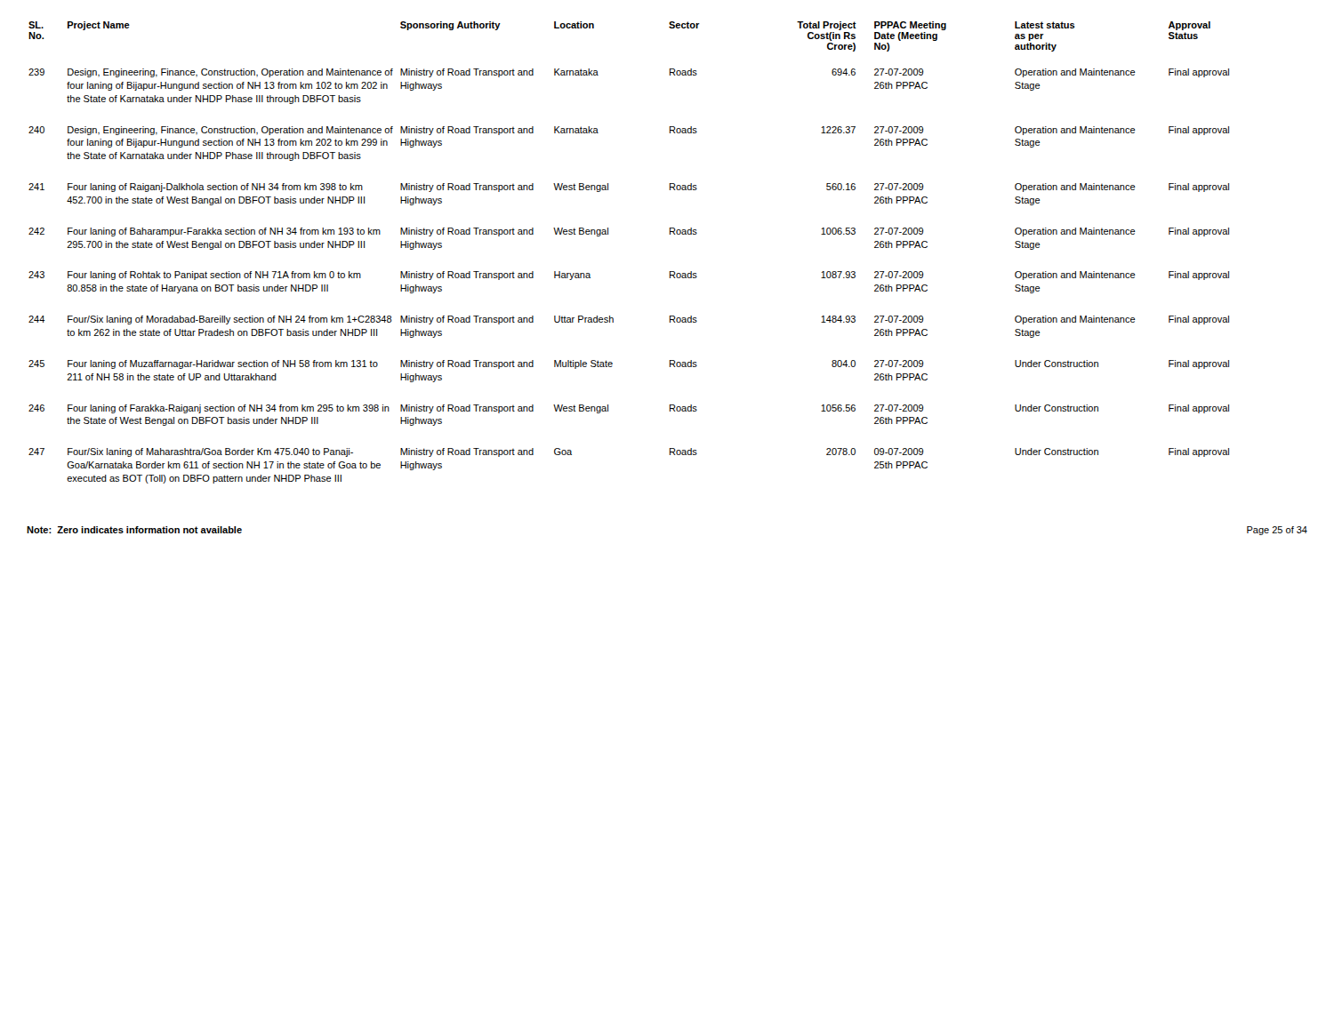| SL. No. | Project Name | Sponsoring Authority | Location | Sector | Total Project Cost(in Rs Crore) | PPPAC Meeting Date (Meeting No) | Latest status as per authority | Approval Status |
| --- | --- | --- | --- | --- | --- | --- | --- | --- |
| 239 | Design, Engineering, Finance, Construction, Operation and Maintenance of four laning of Bijapur-Hungund section of NH 13 from km 102 to km 202 in the State of Karnataka under NHDP Phase III through DBFOT basis | Ministry of Road Transport and Highways | Karnataka | Roads | 694.6 | 27-07-2009 26th PPPAC | Operation and Maintenance Stage | Final approval |
| 240 | Design, Engineering, Finance, Construction, Operation and Maintenance of four laning of Bijapur-Hungund section of NH 13 from km 202 to km 299 in the State of Karnataka under NHDP Phase III through DBFOT basis | Ministry of Road Transport and Highways | Karnataka | Roads | 1226.37 | 27-07-2009 26th PPPAC | Operation and Maintenance Stage | Final approval |
| 241 | Four laning of Raiganj-Dalkhola section of NH 34 from km 398 to km 452.700 in the state of West Bangal on DBFOT basis under NHDP III | Ministry of Road Transport and Highways | West Bengal | Roads | 560.16 | 27-07-2009 26th PPPAC | Operation and Maintenance Stage | Final approval |
| 242 | Four laning of Baharampur-Farakka section of NH 34 from km 193 to km 295.700 in the state of West Bengal on DBFOT basis under NHDP III | Ministry of Road Transport and Highways | West Bengal | Roads | 1006.53 | 27-07-2009 26th PPPAC | Operation and Maintenance Stage | Final approval |
| 243 | Four laning of Rohtak to Panipat section of NH 71A from km 0 to km 80.858 in the state of Haryana on BOT basis under NHDP III | Ministry of Road Transport and Highways | Haryana | Roads | 1087.93 | 27-07-2009 26th PPPAC | Operation and Maintenance Stage | Final approval |
| 244 | Four/Six laning of Moradabad-Bareilly section of NH 24 from km 1+C28348 to km 262 in the state of Uttar Pradesh on DBFOT basis under NHDP III | Ministry of Road Transport and Highways | Uttar Pradesh | Roads | 1484.93 | 27-07-2009 26th PPPAC | Operation and Maintenance Stage | Final approval |
| 245 | Four laning of Muzaffarnagar-Haridwar section of NH 58 from km 131 to 211 of NH 58 in the state of UP and Uttarakhand | Ministry of Road Transport and Highways | Multiple State | Roads | 804.0 | 27-07-2009 26th PPPAC | Under Construction | Final approval |
| 246 | Four laning of Farakka-Raiganj section of NH 34 from km 295 to km 398 in the State of West Bengal on DBFOT basis under NHDP III | Ministry of Road Transport and Highways | West Bengal | Roads | 1056.56 | 27-07-2009 26th PPPAC | Under Construction | Final approval |
| 247 | Four/Six laning of Maharashtra/Goa Border Km 475.040 to Panaji-Goa/Karnataka Border km 611 of section NH 17 in the state of Goa to be executed as BOT (Toll) on DBFO pattern under NHDP Phase III | Ministry of Road Transport and Highways | Goa | Roads | 2078.0 | 09-07-2009 25th PPPAC | Under Construction | Final approval |
Note: Zero indicates information not available Page 25 of 34